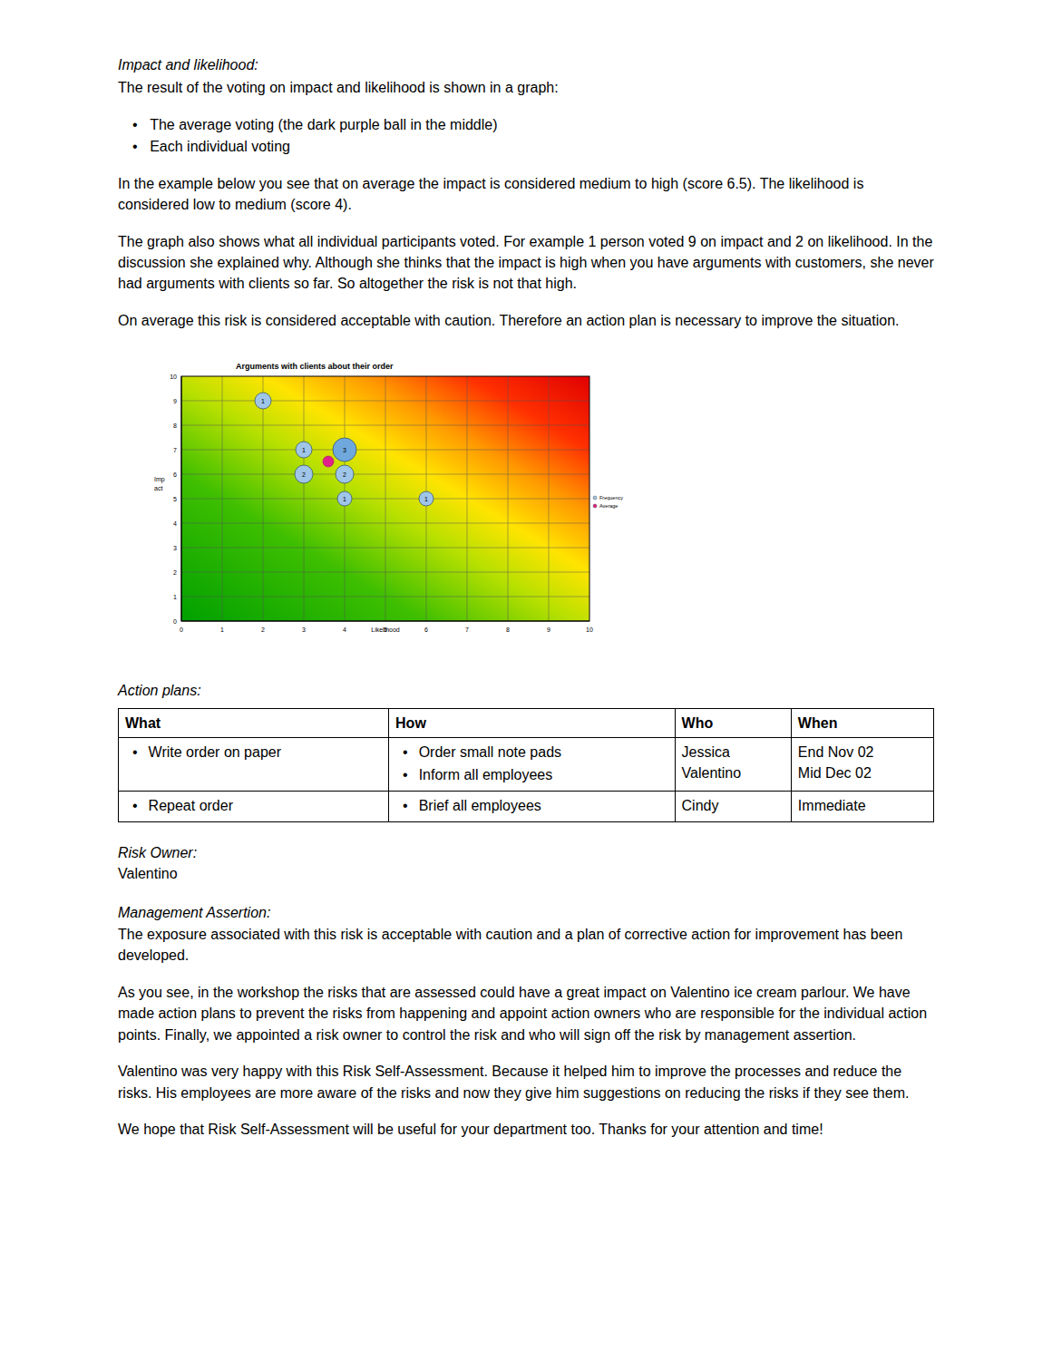Impact and likelihood:
The result of the voting on impact and likelihood is shown in a graph:
The average voting (the dark purple ball in the middle)
Each individual voting
In the example below you see that on average the impact is considered medium to high (score 6.5). The likelihood is considered low to medium (score 4).
The graph also shows what all individual participants voted. For example 1 person voted 9 on impact and 2 on likelihood. In the discussion she explained why. Although she thinks that the impact is high when you have arguments with customers, she never had arguments with clients so far. So altogether the risk is not that high.
On average this risk is considered acceptable with caution. Therefore an action plan is necessary to improve the situation.
Arguments with clients about their order 10 9 8 7 6 5 4 3 2 1 0 Imp act 0 1 2 3 4 5 6 7 8 9 10 Likelihood Frequency Average 1 1 3 2 2 1 1
Action plans:
| What | How | Who | When |
| --- | --- | --- | --- |
| Write order on paper | Order small note pads Inform all employees | Jessica Valentino | End Nov 02 Mid Dec 02 |
| Repeat order | Brief all employees | Cindy | Immediate |
Risk Owner:
Valentino
Management Assertion:
The exposure associated with this risk is acceptable with caution and a plan of corrective action for improvement has been developed.
As you see, in the workshop the risks that are assessed could have a great impact on Valentino ice cream parlour. We have made action plans to prevent the risks from happening and appoint action owners who are responsible for the individual action points. Finally, we appointed a risk owner to control the risk and who will sign off the risk by management assertion.
Valentino was very happy with this Risk Self-Assessment. Because it helped him to improve the processes and reduce the risks. His employees are more aware of the risks and now they give him suggestions on reducing the risks if they see them.
We hope that Risk Self-Assessment will be useful for your department too. Thanks for your attention and time!